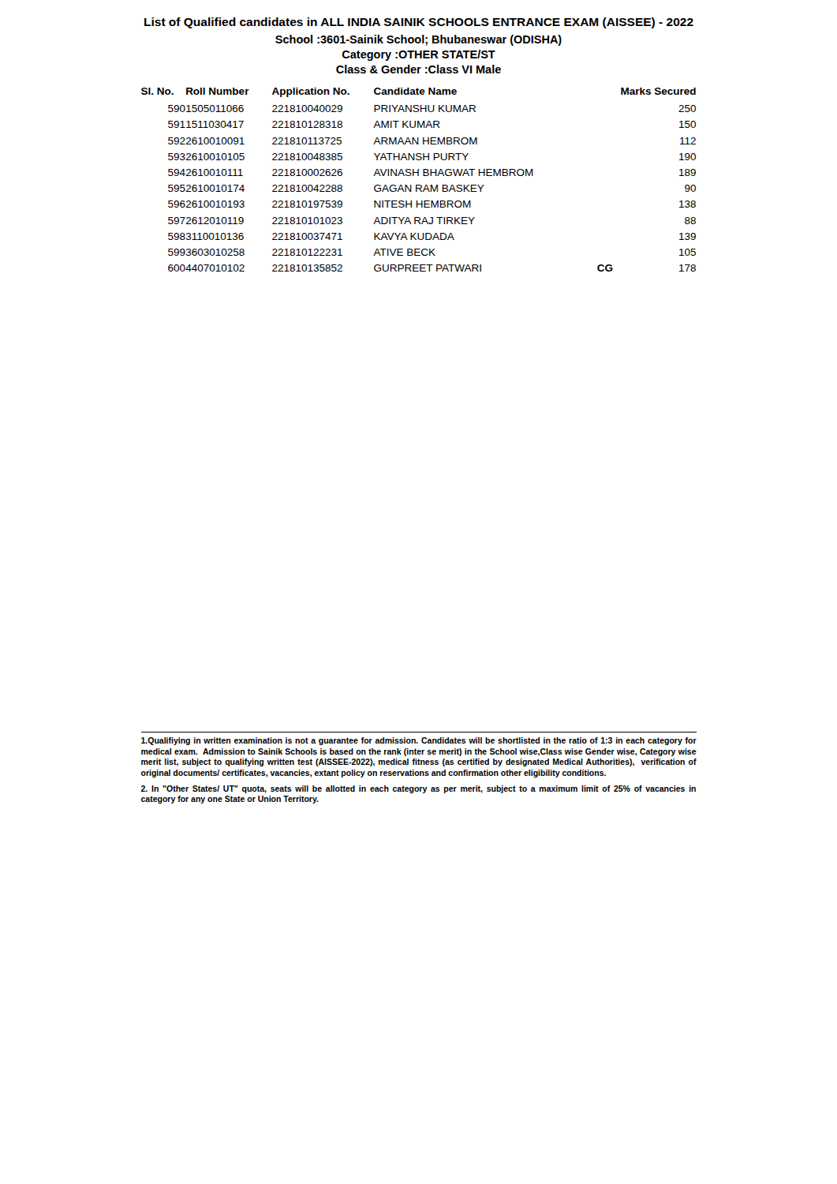List of Qualified candidates in ALL INDIA SAINIK SCHOOLS ENTRANCE EXAM (AISSEE) - 2022
School :3601-Sainik School; Bhubaneswar (ODISHA)
Category :OTHER STATE/ST
Class & Gender :Class VI Male
| Sl. No. | Roll Number | Application No. | Candidate Name | | Marks Secured |
| --- | --- | --- | --- | --- | --- |
| 590 | 1505011066 | 221810040029 | PRIYANSHU KUMAR | | 250 |
| 591 | 1511030417 | 221810128318 | AMIT KUMAR | | 150 |
| 592 | 2610010091 | 221810113725 | ARMAAN HEMBROM | | 112 |
| 593 | 2610010105 | 221810048385 | YATHANSH PURTY | | 190 |
| 594 | 2610010111 | 221810002626 | AVINASH BHAGWAT HEMBROM | | 189 |
| 595 | 2610010174 | 221810042288 | GAGAN RAM BASKEY | | 90 |
| 596 | 2610010193 | 221810197539 | NITESH HEMBROM | | 138 |
| 597 | 2612010119 | 221810101023 | ADITYA RAJ TIRKEY | | 88 |
| 598 | 3110010136 | 221810037471 | KAVYA KUDADA | | 139 |
| 599 | 3603010258 | 221810122231 | ATIVE BECK | | 105 |
| 600 | 4407010102 | 221810135852 | GURPREET PATWARI | CG | 178 |
1.Qualifiying in written examination is not a guarantee for admission. Candidates will be shortlisted in the ratio of 1:3 in each category for medical exam. Admission to Sainik Schools is based on the rank (inter se merit) in the School wise,Class wise Gender wise, Category wise merit list, subject to qualifying written test (AISSEE-2022), medical fitness (as certified by designated Medical Authorities), verification of original documents/ certificates, vacancies, extant policy on reservations and confirmation other eligibility conditions.
2. In "Other States/ UT" quota, seats will be allotted in each category as per merit, subject to a maximum limit of 25% of vacancies in category for any one State or Union Territory.